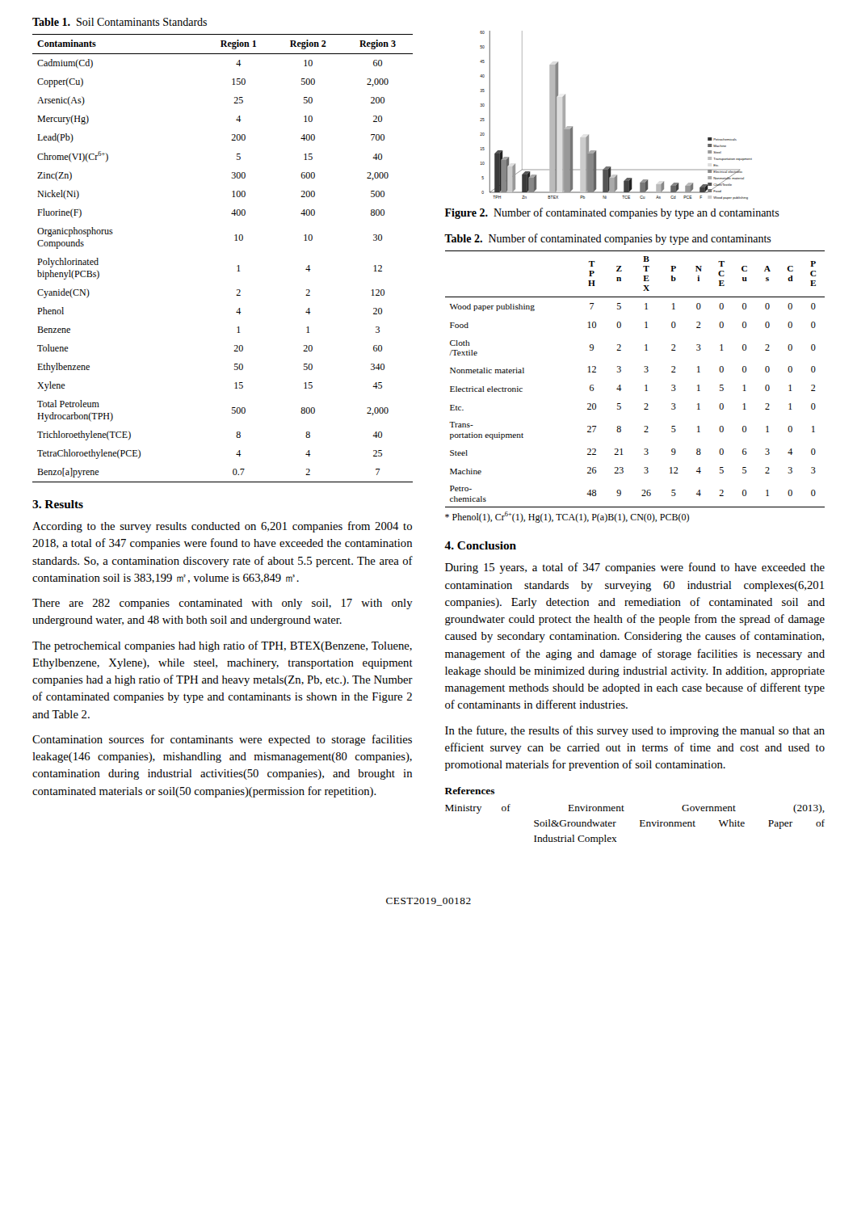Table 1. Soil Contaminants Standards
| Contaminants | Region 1 | Region 2 | Region 3 |
| --- | --- | --- | --- |
| Cadmium(Cd) | 4 | 10 | 60 |
| Copper(Cu) | 150 | 500 | 2,000 |
| Arsenic(As) | 25 | 50 | 200 |
| Mercury(Hg) | 4 | 10 | 20 |
| Lead(Pb) | 200 | 400 | 700 |
| Chrome(VI)(Cr 6+ ) | 5 | 15 | 40 |
| Zinc(Zn) | 300 | 600 | 2,000 |
| Nickel(Ni) | 100 | 200 | 500 |
| Fluorine(F) | 400 | 400 | 800 |
| Organicphosphorus Compounds | 10 | 10 | 30 |
| Polychlorinated biphenyl(PCBs) | 1 | 4 | 12 |
| Cyanide(CN) | 2 | 2 | 120 |
| Phenol | 4 | 4 | 20 |
| Benzene | 1 | 1 | 3 |
| Toluene | 20 | 20 | 60 |
| Ethylbenzene | 50 | 50 | 340 |
| Xylene | 15 | 15 | 45 |
| Total Petroleum Hydrocarbon(TPH) | 500 | 800 | 2,000 |
| Trichloroethylene(TCE) | 8 | 8 | 40 |
| TetraChloroethylene(PCE) | 4 | 4 | 25 |
| Benzo[a]pyrene | 0.7 | 2 | 7 |
3. Results
According to the survey results conducted on 6,201 companies from 2004 to 2018, a total of 347 companies were found to have exceeded the contamination standards. So, a contamination discovery rate of about 5.5 percent. The area of contamination soil is 383,199 ㎡, volume is 663,849 ㎥.
There are 282 companies contaminated with only soil, 17 with only underground water, and 48 with both soil and underground water.
The petrochemical companies had high ratio of TPH, BTEX(Benzene, Toluene, Ethylbenzene, Xylene), while steel, machinery, transportation equipment companies had a high ratio of TPH and heavy metals(Zn, Pb, etc.). The Number of contaminated companies by type and contaminants is shown in the Figure 2 and Table 2.
Contamination sources for contaminants were expected to storage facilities leakage(146 companies), mishandling and mismanagement(80 companies), contamination during industrial activities(50 companies), and brought in contaminated materials or soil(50 companies)(permission for repetition).
60 50 45 40 35 30 25 20 15 10 5 0 TPH Zn BTEX Pb Ni TCE Cu As Cd PCE F Petrochemicals Machine Steel Transportation equipment Etc. Electrical electronic Nonmetallic material Cloth/Textile Food Wood paper publishing
Figure 2. Number of contaminated companies by type an d contaminants
Table 2. Number of contaminated companies by type and contaminants
| | T P H | Z n | B T E X | P b | N i | T C E | C u | A s | C d | P C E |
| --- | --- | --- | --- | --- | --- | --- | --- | --- | --- | --- |
| Wood paper publishing | 7 | 5 | 1 | 1 | 0 | 0 | 0 | 0 | 0 | 0 |
| Food | 10 | 0 | 1 | 0 | 2 | 0 | 0 | 0 | 0 | 0 |
| Cloth /Textile | 9 | 2 | 1 | 2 | 3 | 1 | 0 | 2 | 0 | 0 |
| Nonmetalic material | 12 | 3 | 3 | 2 | 1 | 0 | 0 | 0 | 0 | 0 |
| Electrical electronic | 6 | 4 | 1 | 3 | 1 | 5 | 1 | 0 | 1 | 2 |
| Etc. | 20 | 5 | 2 | 3 | 1 | 0 | 1 | 2 | 1 | 0 |
| Trans- portation equipment | 27 | 8 | 2 | 5 | 1 | 0 | 0 | 1 | 0 | 1 |
| Steel | 22 | 21 | 3 | 9 | 8 | 0 | 6 | 3 | 4 | 0 |
| Machine | 26 | 23 | 3 | 12 | 4 | 5 | 5 | 2 | 3 | 3 |
| Petro- chemicals | 48 | 9 | 26 | 5 | 4 | 2 | 0 | 1 | 0 | 0 |
* Phenol(1), Cr6+(1), Hg(1), TCA(1), P(a)B(1), CN(0), PCB(0)
4. Conclusion
During 15 years, a total of 347 companies were found to have exceeded the contamination standards by surveying 60 industrial complexes(6,201 companies). Early detection and remediation of contaminated soil and groundwater could protect the health of the people from the spread of damage caused by secondary contamination. Considering the causes of contamination, management of the aging and damage of storage facilities is necessary and leakage should be minimized during industrial activity. In addition, appropriate management methods should be adopted in each case because of different type of contaminants in different industries.
In the future, the results of this survey used to improving the manual so that an efficient survey can be carried out in terms of time and cost and used to promotional materials for prevention of soil contamination.
References
Ministry
of Environment Government(2013),
Soil&Groundwater Environment White Paper of
Industrial Complex
CEST2019_00182